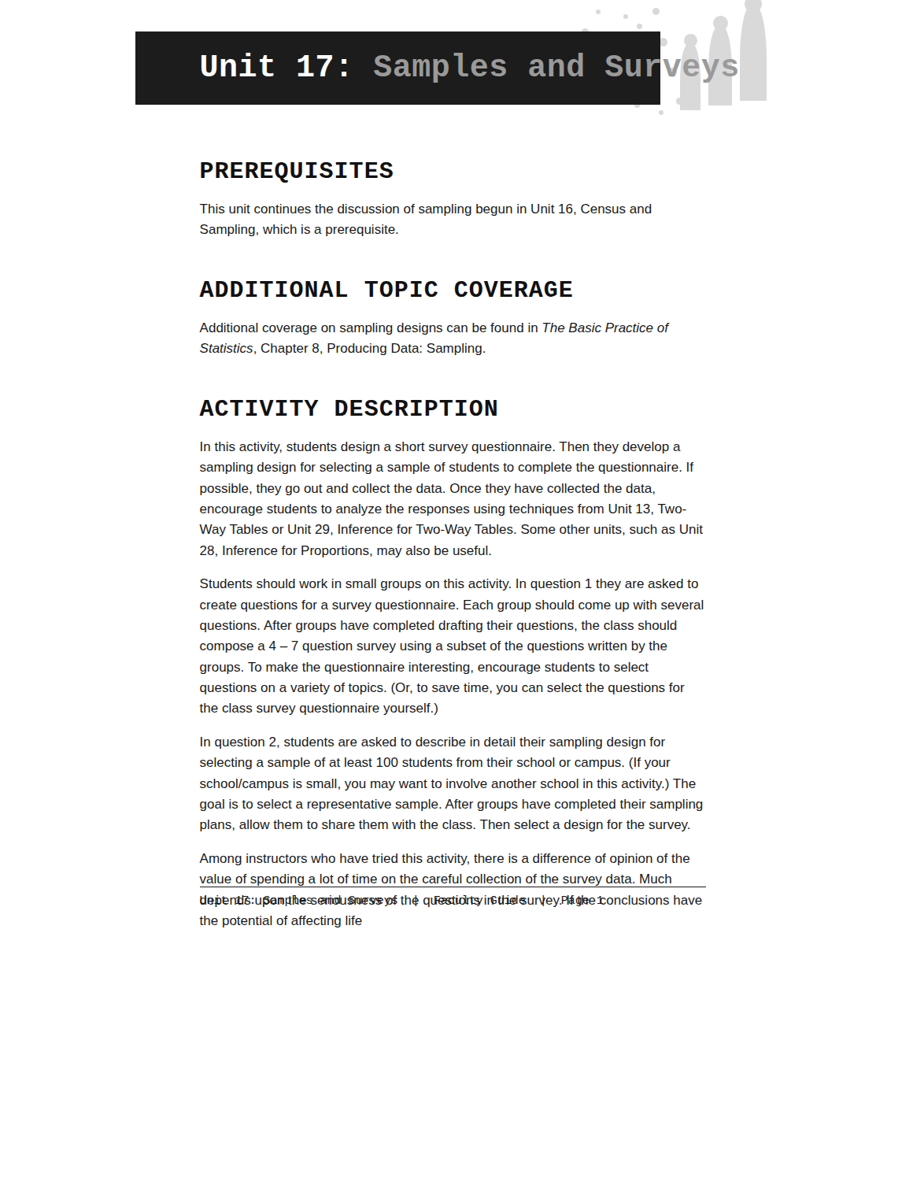Unit 17: Samples and Surveys
PREREQUISITES
This unit continues the discussion of sampling begun in Unit 16, Census and Sampling, which is a prerequisite.
ADDITIONAL TOPIC COVERAGE
Additional coverage on sampling designs can be found in The Basic Practice of Statistics, Chapter 8, Producing Data: Sampling.
ACTIVITY DESCRIPTION
In this activity, students design a short survey questionnaire. Then they develop a sampling design for selecting a sample of students to complete the questionnaire. If possible, they go out and collect the data. Once they have collected the data, encourage students to analyze the responses using techniques from Unit 13, Two-Way Tables or Unit 29, Inference for Two-Way Tables. Some other units, such as Unit 28, Inference for Proportions, may also be useful.
Students should work in small groups on this activity. In question 1 they are asked to create questions for a survey questionnaire. Each group should come up with several questions. After groups have completed drafting their questions, the class should compose a 4 – 7 question survey using a subset of the questions written by the groups. To make the questionnaire interesting, encourage students to select questions on a variety of topics. (Or, to save time, you can select the questions for the class survey questionnaire yourself.)
In question 2, students are asked to describe in detail their sampling design for selecting a sample of at least 100 students from their school or campus. (If your school/campus is small, you may want to involve another school in this activity.) The goal is to select a representative sample. After groups have completed their sampling plans, allow them to share them with the class. Then select a design for the survey.
Among instructors who have tried this activity, there is a difference of opinion of the value of spending a lot of time on the careful collection of the survey data. Much depends upon the seriousness of the questions in the survey. If the conclusions have the potential of affecting life
Unit 17: Samples and Surveys | Faculty Guide | Page 1